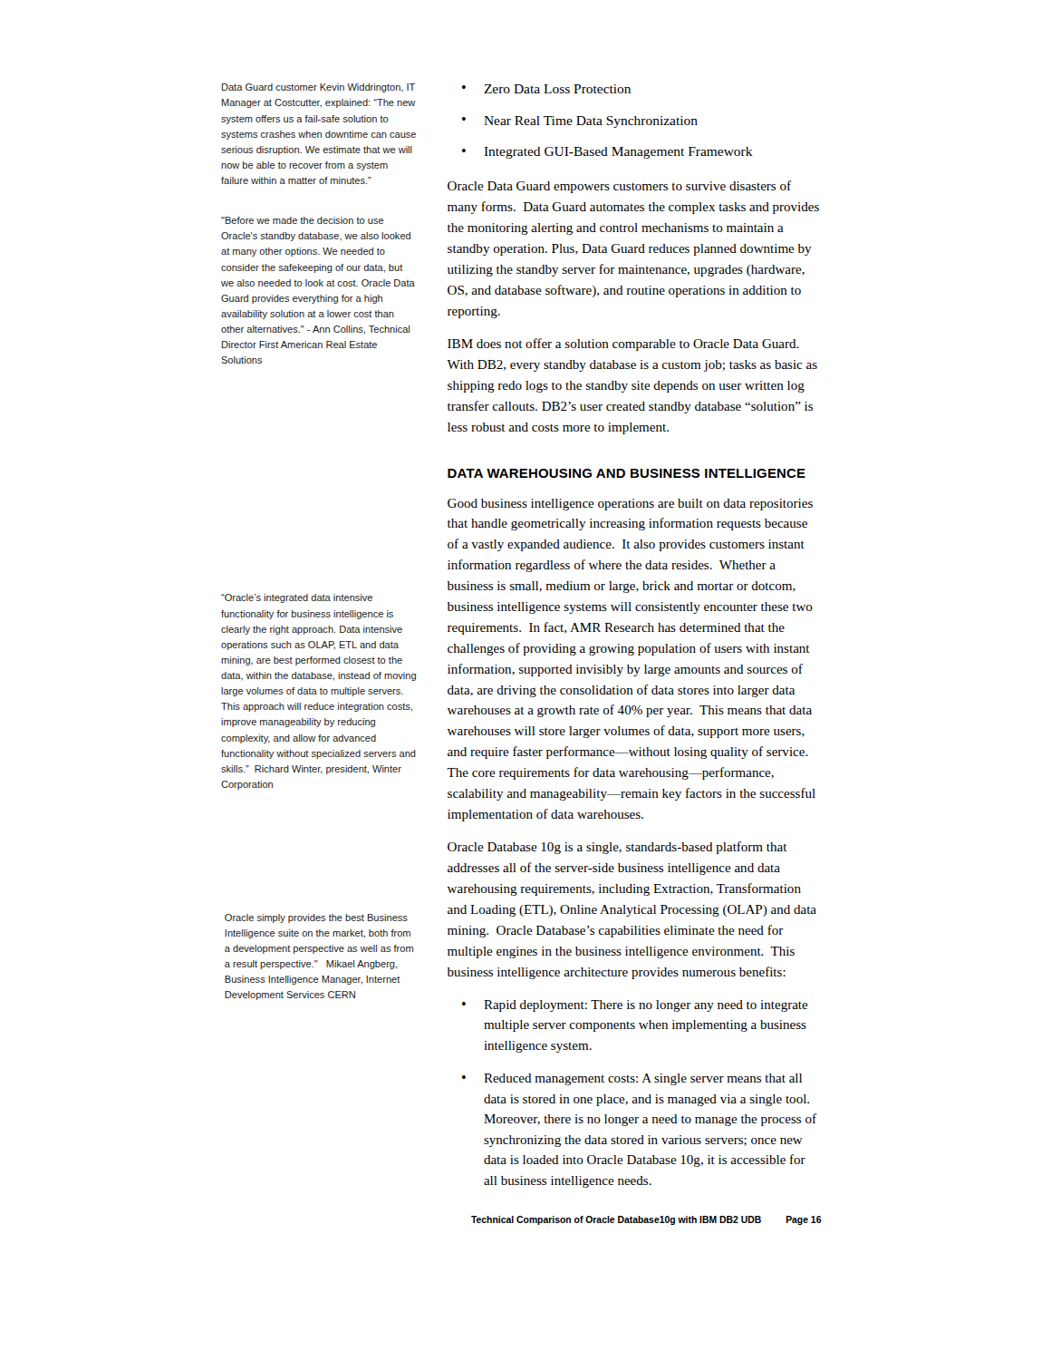Data Guard customer Kevin Widdrington, IT Manager at Costcutter, explained: “The new system offers us a fail-safe solution to systems crashes when downtime can cause serious disruption. We estimate that we will now be able to recover from a system failure within a matter of minutes.”
"Before we made the decision to use Oracle's standby database, we also looked at many other options. We needed to consider the safekeeping of our data, but we also needed to look at cost. Oracle Data Guard provides everything for a high availability solution at a lower cost than other alternatives." - Ann Collins, Technical Director First American Real Estate Solutions
“Oracle’s integrated data intensive functionality for business intelligence is clearly the right approach. Data intensive operations such as OLAP, ETL and data mining, are best performed closest to the data, within the database, instead of moving large volumes of data to multiple servers. This approach will reduce integration costs, improve manageability by reducing complexity, and allow for advanced functionality without specialized servers and skills.” Richard Winter, president, Winter Corporation
Oracle simply provides the best Business Intelligence suite on the market, both from a development perspective as well as from a result perspective." Mikael Angberg, Business Intelligence Manager, Internet Development Services CERN
Zero Data Loss Protection
Near Real Time Data Synchronization
Integrated GUI-Based Management Framework
Oracle Data Guard empowers customers to survive disasters of many forms. Data Guard automates the complex tasks and provides the monitoring alerting and control mechanisms to maintain a standby operation. Plus, Data Guard reduces planned downtime by utilizing the standby server for maintenance, upgrades (hardware, OS, and database software), and routine operations in addition to reporting.
IBM does not offer a solution comparable to Oracle Data Guard. With DB2, every standby database is a custom job; tasks as basic as shipping redo logs to the standby site depends on user written log transfer callouts. DB2’s user created standby database “solution” is less robust and costs more to implement.
DATA WAREHOUSING AND BUSINESS INTELLIGENCE
Good business intelligence operations are built on data repositories that handle geometrically increasing information requests because of a vastly expanded audience. It also provides customers instant information regardless of where the data resides. Whether a business is small, medium or large, brick and mortar or dotcom, business intelligence systems will consistently encounter these two requirements. In fact, AMR Research has determined that the challenges of providing a growing population of users with instant information, supported invisibly by large amounts and sources of data, are driving the consolidation of data stores into larger data warehouses at a growth rate of 40% per year. This means that data warehouses will store larger volumes of data, support more users, and require faster performance—without losing quality of service. The core requirements for data warehousing—performance, scalability and manageability—remain key factors in the successful implementation of data warehouses.
Oracle Database 10g is a single, standards-based platform that addresses all of the server-side business intelligence and data warehousing requirements, including Extraction, Transformation and Loading (ETL), Online Analytical Processing (OLAP) and data mining. Oracle Database’s capabilities eliminate the need for multiple engines in the business intelligence environment. This business intelligence architecture provides numerous benefits:
Rapid deployment: There is no longer any need to integrate multiple server components when implementing a business intelligence system.
Reduced management costs: A single server means that all data is stored in one place, and is managed via a single tool. Moreover, there is no longer a need to manage the process of synchronizing the data stored in various servers; once new data is loaded into Oracle Database 10g, it is accessible for all business intelligence needs.
Technical Comparison of Oracle Database10g with IBM DB2 UDBPage 16